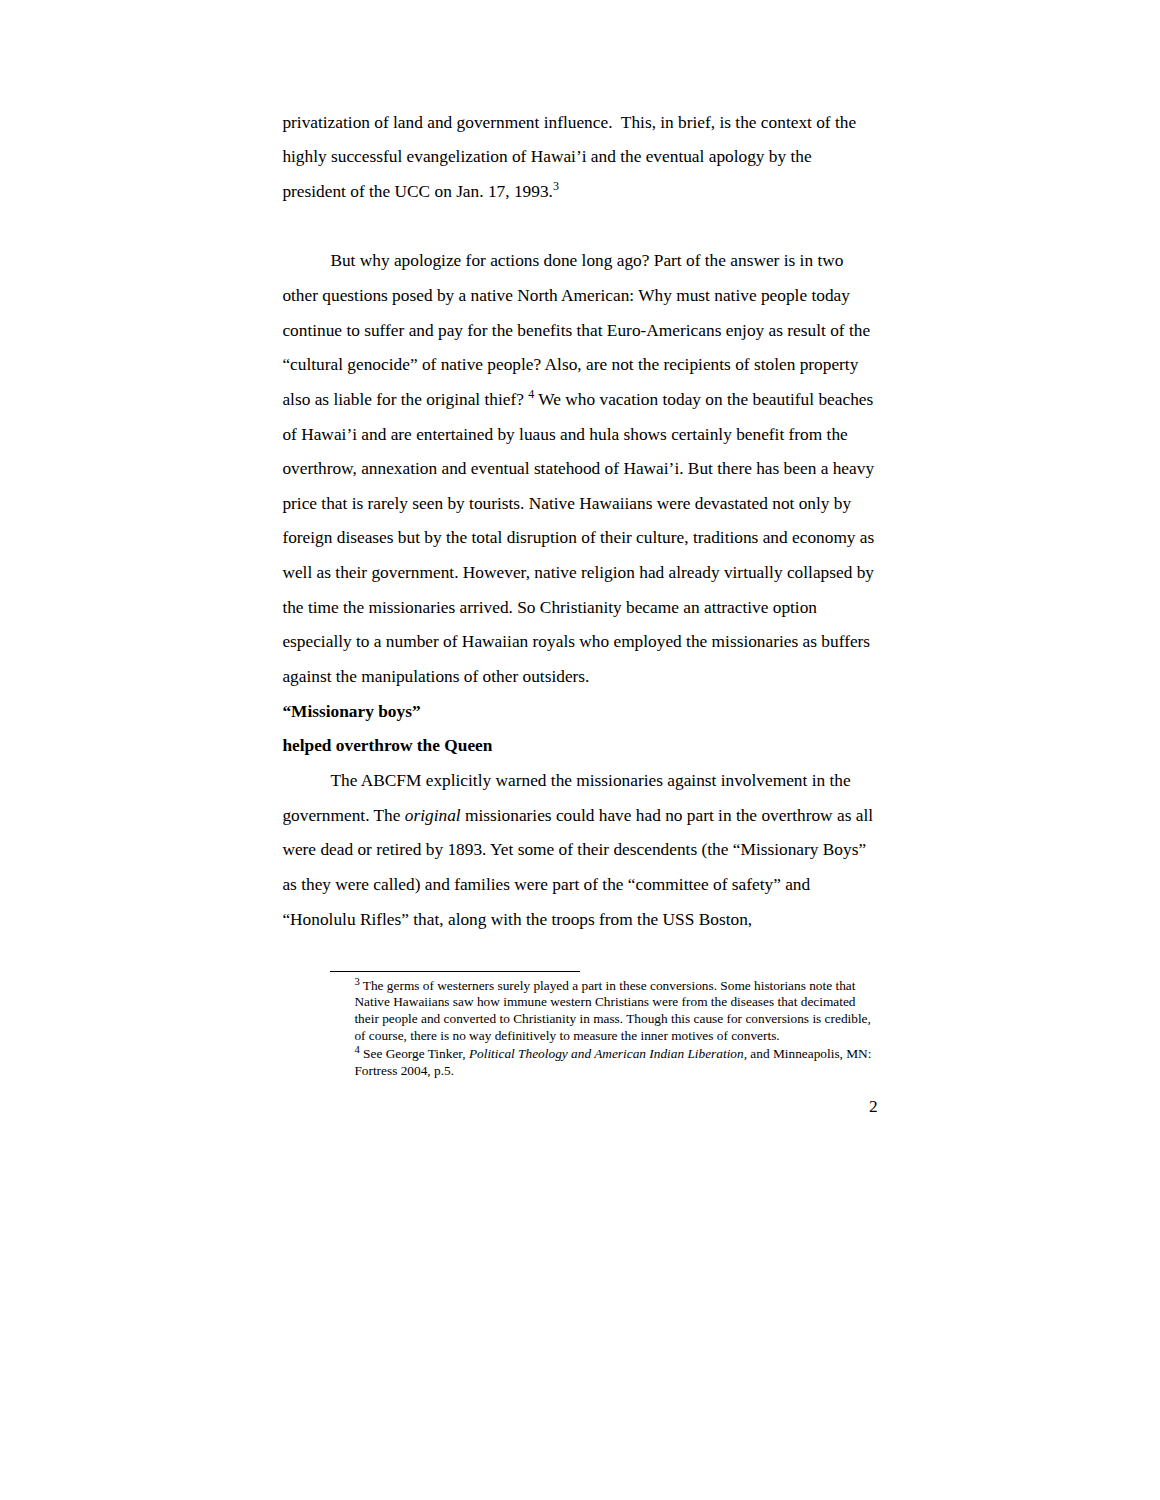privatization of land and government influence. This, in brief, is the context of the highly successful evangelization of Hawai’i and the eventual apology by the president of the UCC on Jan. 17, 1993.3
But why apologize for actions done long ago? Part of the answer is in two other questions posed by a native North American: Why must native people today continue to suffer and pay for the benefits that Euro-Americans enjoy as result of the “cultural genocide” of native people? Also, are not the recipients of stolen property also as liable for the original thief? 4 We who vacation today on the beautiful beaches of Hawai’i and are entertained by luaus and hula shows certainly benefit from the overthrow, annexation and eventual statehood of Hawai’i. But there has been a heavy price that is rarely seen by tourists. Native Hawaiians were devastated not only by foreign diseases but by the total disruption of their culture, traditions and economy as well as their government. However, native religion had already virtually collapsed by the time the missionaries arrived. So Christianity became an attractive option especially to a number of Hawaiian royals who employed the missionaries as buffers against the manipulations of other outsiders.
“Missionary boys”
helped overthrow the Queen
The ABCFM explicitly warned the missionaries against involvement in the government. The original missionaries could have had no part in the overthrow as all were dead or retired by 1893. Yet some of their descendents (the “Missionary Boys” as they were called) and families were part of the “committee of safety” and “Honolulu Rifles” that, along with the troops from the USS Boston,
3 The germs of westerners surely played a part in these conversions. Some historians note that Native Hawaiians saw how immune western Christians were from the diseases that decimated their people and converted to Christianity in mass. Though this cause for conversions is credible, of course, there is no way definitively to measure the inner motives of converts.
4 See George Tinker, Political Theology and American Indian Liberation, and Minneapolis, MN: Fortress 2004, p.5.
2